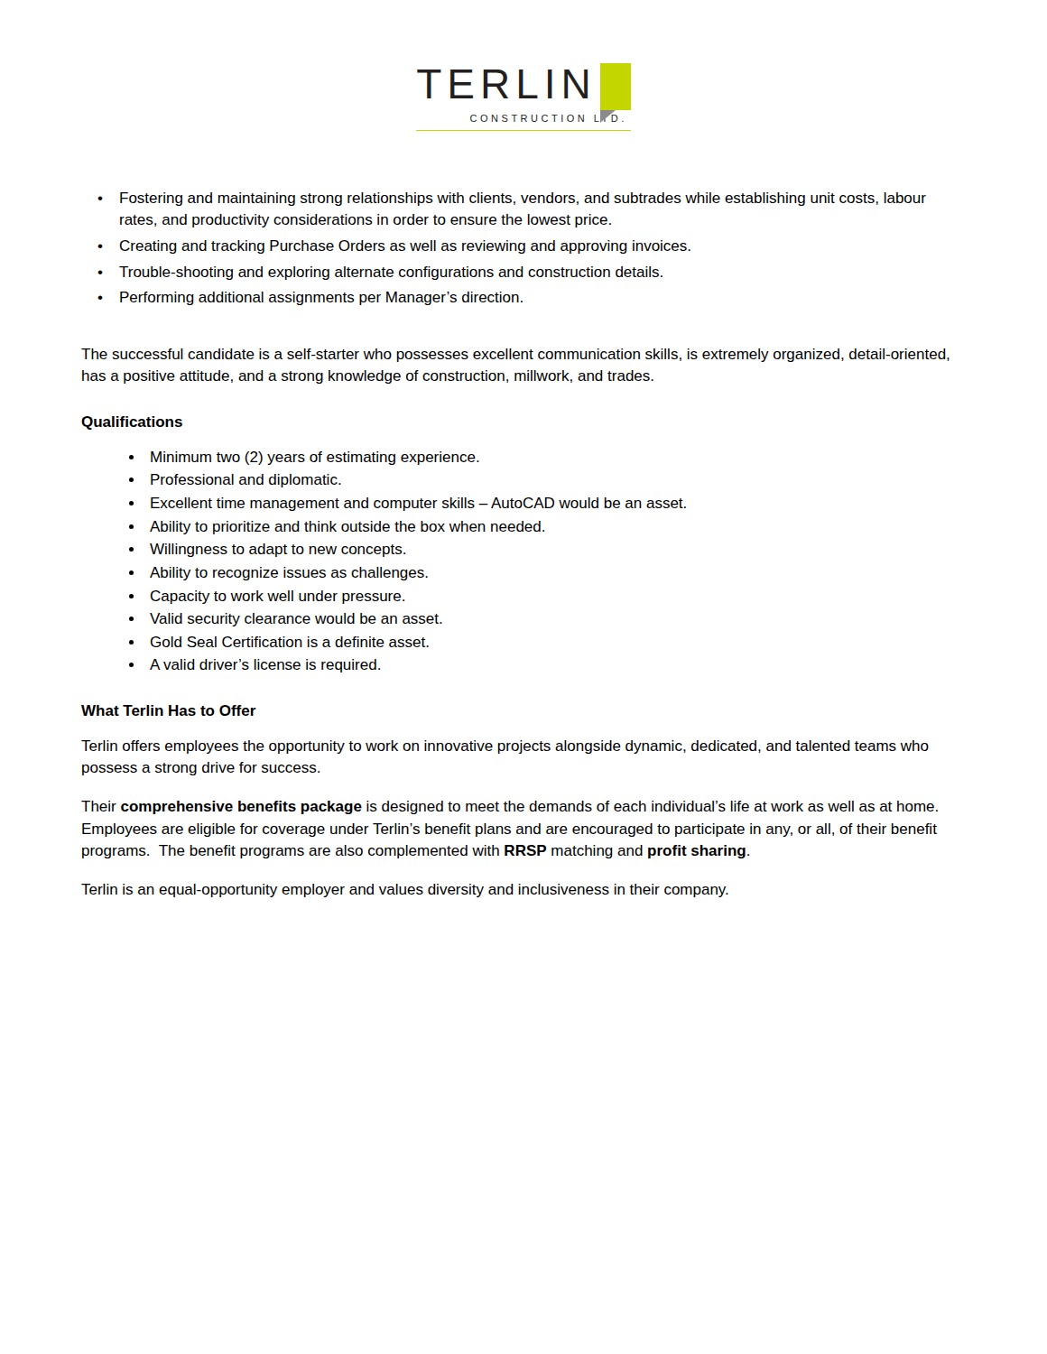TERLIN
CONSTRUCTION LTD.
Fostering and maintaining strong relationships with clients, vendors, and subtrades while establishing unit costs, labour rates, and productivity considerations in order to ensure the lowest price.
Creating and tracking Purchase Orders as well as reviewing and approving invoices.
Trouble-shooting and exploring alternate configurations and construction details.
Performing additional assignments per Manager’s direction.
The successful candidate is a self-starter who possesses excellent communication skills, is extremely organized, detail-oriented, has a positive attitude, and a strong knowledge of construction, millwork, and trades.
Qualifications
Minimum two (2) years of estimating experience.
Professional and diplomatic.
Excellent time management and computer skills – AutoCAD would be an asset.
Ability to prioritize and think outside the box when needed.
Willingness to adapt to new concepts.
Ability to recognize issues as challenges.
Capacity to work well under pressure.
Valid security clearance would be an asset.
Gold Seal Certification is a definite asset.
A valid driver’s license is required.
What Terlin Has to Offer
Terlin offers employees the opportunity to work on innovative projects alongside dynamic, dedicated, and talented teams who possess a strong drive for success.
Their comprehensive benefits package is designed to meet the demands of each individual’s life at work as well as at home. Employees are eligible for coverage under Terlin’s benefit plans and are encouraged to participate in any, or all, of their benefit programs. The benefit programs are also complemented with RRSP matching and profit sharing.
Terlin is an equal-opportunity employer and values diversity and inclusiveness in their company.